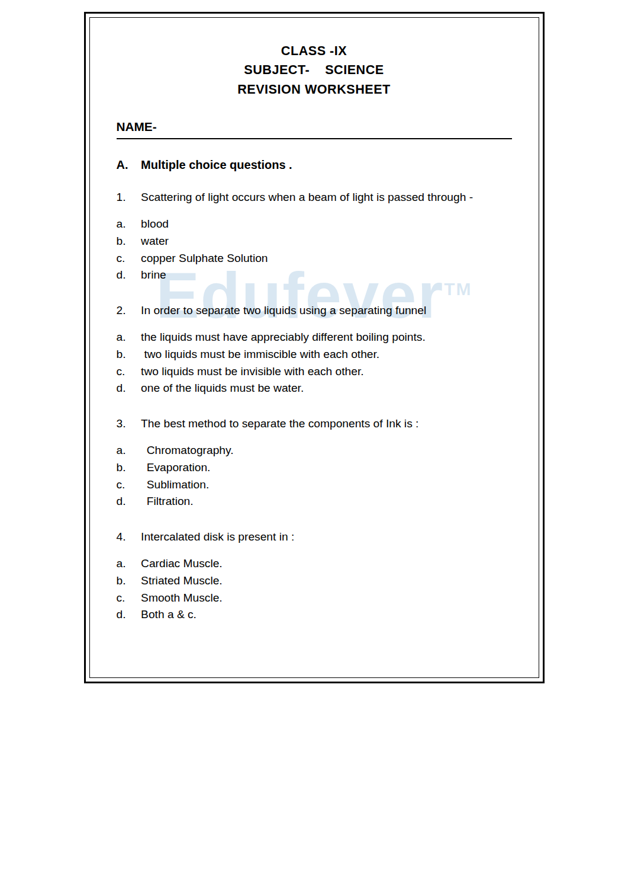EdufeverTM
CLASS -IX
SUBJECT- SCIENCE
REVISION WORKSHEET
NAME-
A. Multiple choice questions .
1. Scattering of light occurs when a beam of light is passed through -
a. blood
b. water
c. copper Sulphate Solution
d. brine
2. In order to separate two liquids using a separating funnel
a. the liquids must have appreciably different boiling points.
b. two liquids must be immiscible with each other.
c. two liquids must be invisible with each other.
d. one of the liquids must be water.
3. The best method to separate the components of Ink is :
a. Chromatography.
b. Evaporation.
c. Sublimation.
d. Filtration.
4. Intercalated disk is present in :
a. Cardiac Muscle.
b. Striated Muscle.
c. Smooth Muscle.
d. Both a & c.